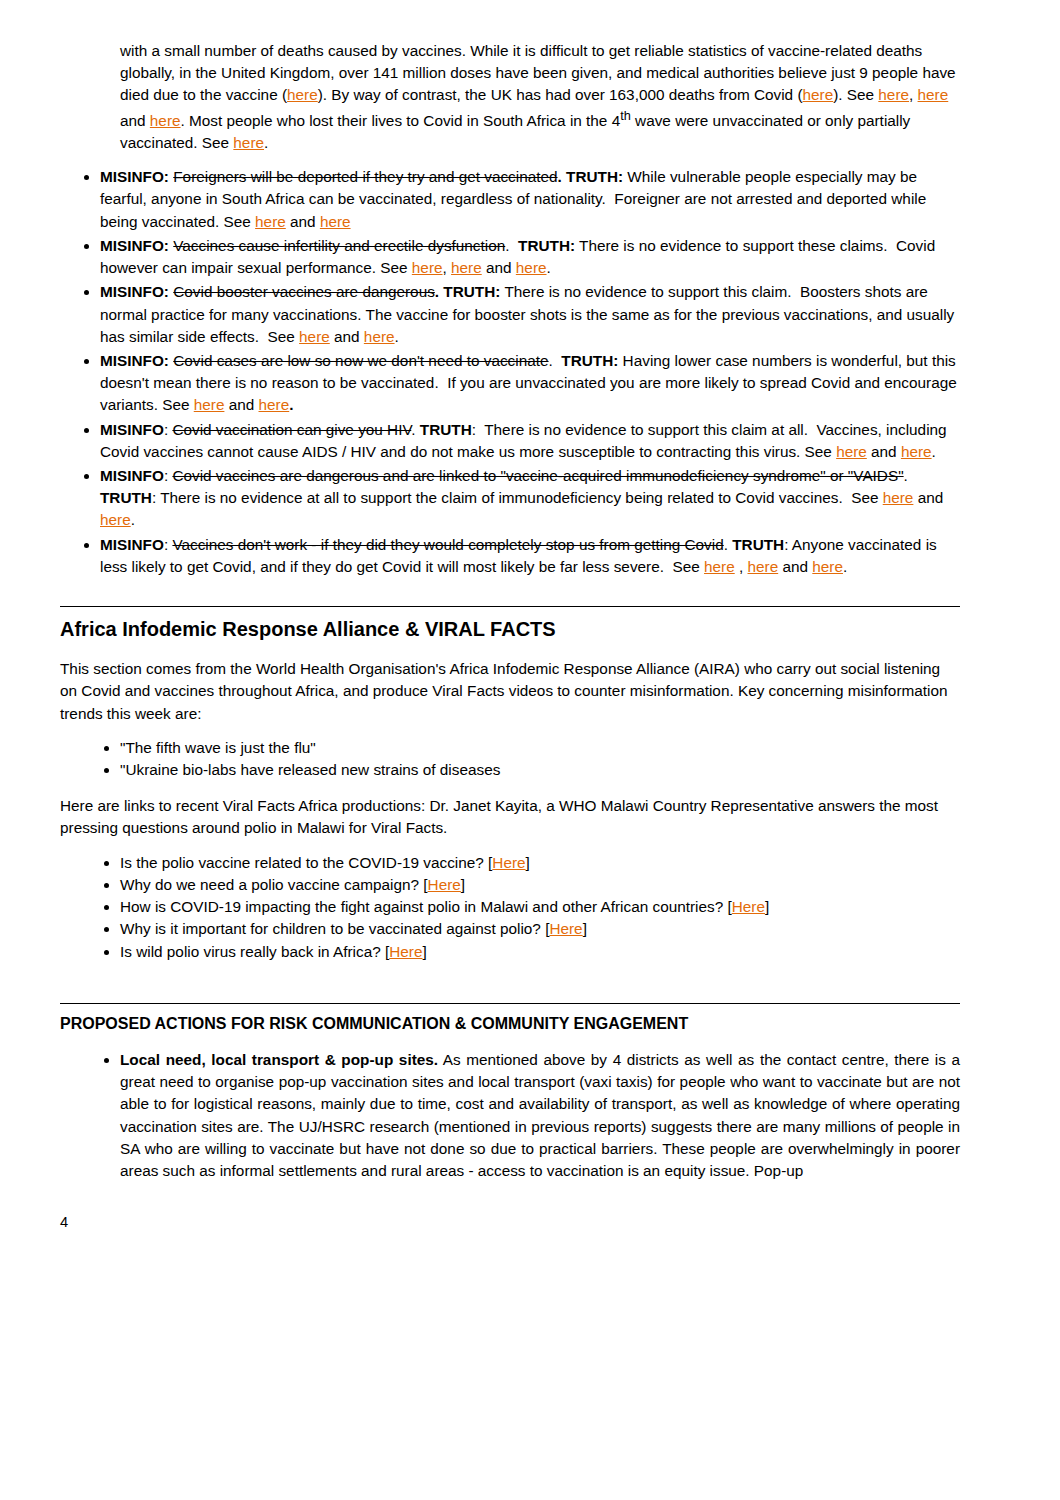with a small number of deaths caused by vaccines. While it is difficult to get reliable statistics of vaccine-related deaths globally, in the United Kingdom, over 141 million doses have been given, and medical authorities believe just 9 people have died due to the vaccine (here). By way of contrast, the UK has had over 163,000 deaths from Covid (here). See here, here and here. Most people who lost their lives to Covid in South Africa in the 4th wave were unvaccinated or only partially vaccinated. See here.
MISINFO: Foreigners will be deported if they try and get vaccinated. TRUTH: While vulnerable people especially may be fearful, anyone in South Africa can be vaccinated, regardless of nationality. Foreigner are not arrested and deported while being vaccinated. See here and here
MISINFO: Vaccines cause infertility and erectile dysfunction. TRUTH: There is no evidence to support these claims. Covid however can impair sexual performance. See here, here and here.
MISINFO: Covid booster vaccines are dangerous. TRUTH: There is no evidence to support this claim. Boosters shots are normal practice for many vaccinations. The vaccine for booster shots is the same as for the previous vaccinations, and usually has similar side effects. See here and here.
MISINFO: Covid cases are low so now we don't need to vaccinate. TRUTH: Having lower case numbers is wonderful, but this doesn't mean there is no reason to be vaccinated. If you are unvaccinated you are more likely to spread Covid and encourage variants. See here and here.
MISINFO: Covid vaccination can give you HIV. TRUTH: There is no evidence to support this claim at all. Vaccines, including Covid vaccines cannot cause AIDS / HIV and do not make us more susceptible to contracting this virus. See here and here.
MISINFO: Covid vaccines are dangerous and are linked to "vaccine-acquired immunodeficiency syndrome" or "VAIDS". TRUTH: There is no evidence at all to support the claim of immunodeficiency being related to Covid vaccines. See here and here.
MISINFO: Vaccines don't work - if they did they would completely stop us from getting Covid. TRUTH: Anyone vaccinated is less likely to get Covid, and if they do get Covid it will most likely be far less severe. See here , here and here.
Africa Infodemic Response Alliance & VIRAL FACTS
This section comes from the World Health Organisation's Africa Infodemic Response Alliance (AIRA) who carry out social listening on Covid and vaccines throughout Africa, and produce Viral Facts videos to counter misinformation. Key concerning misinformation trends this week are:
"The fifth wave is just the flu"
"Ukraine bio-labs have released new strains of diseases
Here are links to recent Viral Facts Africa productions: Dr. Janet Kayita, a WHO Malawi Country Representative answers the most pressing questions around polio in Malawi for Viral Facts.
Is the polio vaccine related to the COVID-19 vaccine? [Here]
Why do we need a polio vaccine campaign? [Here]
How is COVID-19 impacting the fight against polio in Malawi and other African countries? [Here]
Why is it important for children to be vaccinated against polio? [Here]
Is wild polio virus really back in Africa? [Here]
PROPOSED ACTIONS FOR RISK COMMUNICATION & COMMUNITY ENGAGEMENT
Local need, local transport & pop-up sites. As mentioned above by 4 districts as well as the contact centre, there is a great need to organise pop-up vaccination sites and local transport (vaxi taxis) for people who want to vaccinate but are not able to for logistical reasons, mainly due to time, cost and availability of transport, as well as knowledge of where operating vaccination sites are. The UJ/HSRC research (mentioned in previous reports) suggests there are many millions of people in SA who are willing to vaccinate but have not done so due to practical barriers. These people are overwhelmingly in poorer areas such as informal settlements and rural areas - access to vaccination is an equity issue. Pop-up
4